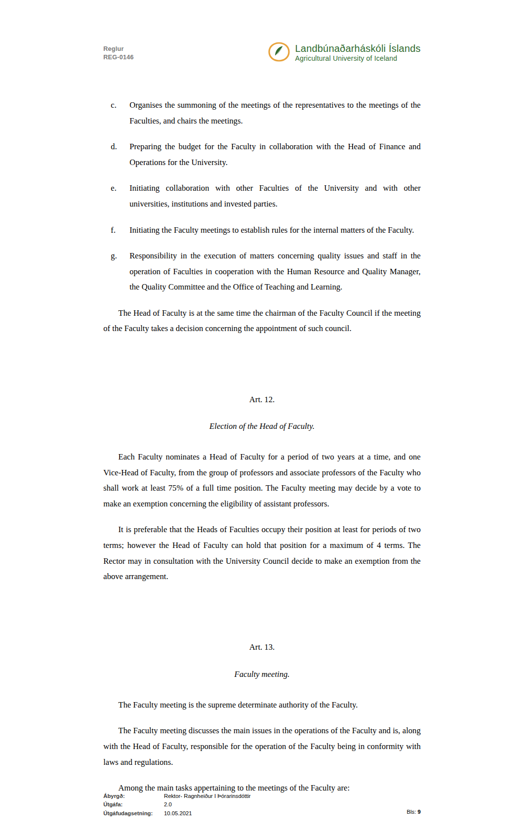Reglur
REG-0146
Landbúnaðarháskóli Íslands
Agricultural University of Iceland
c. Organises the summoning of the meetings of the representatives to the meetings of the Faculties, and chairs the meetings.
d. Preparing the budget for the Faculty in collaboration with the Head of Finance and Operations for the University.
e. Initiating collaboration with other Faculties of the University and with other universities, institutions and invested parties.
f. Initiating the Faculty meetings to establish rules for the internal matters of the Faculty.
g. Responsibility in the execution of matters concerning quality issues and staff in the operation of Faculties in cooperation with the Human Resource and Quality Manager, the Quality Committee and the Office of Teaching and Learning.
The Head of Faculty is at the same time the chairman of the Faculty Council if the meeting of the Faculty takes a decision concerning the appointment of such council.
Art. 12.
Election of the Head of Faculty.
Each Faculty nominates a Head of Faculty for a period of two years at a time, and one Vice-Head of Faculty, from the group of professors and associate professors of the Faculty who shall work at least 75% of a full time position. The Faculty meeting may decide by a vote to make an exemption concerning the eligibility of assistant professors.
It is preferable that the Heads of Faculties occupy their position at least for periods of two terms; however the Head of Faculty can hold that position for a maximum of 4 terms. The Rector may in consultation with the University Council decide to make an exemption from the above arrangement.
Art. 13.
Faculty meeting.
The Faculty meeting is the supreme determinate authority of the Faculty.
The Faculty meeting discusses the main issues in the operations of the Faculty and is, along with the Head of Faculty, responsible for the operation of the Faculty being in conformity with laws and regulations.
Among the main tasks appertaining to the meetings of the Faculty are:
Ábyrgð:
Rektor- Ragnheiður I Þórarinsdóttir
Útgáfa:
2.0
Útgáfudagsetning:
10.05.2021
Bls: 9